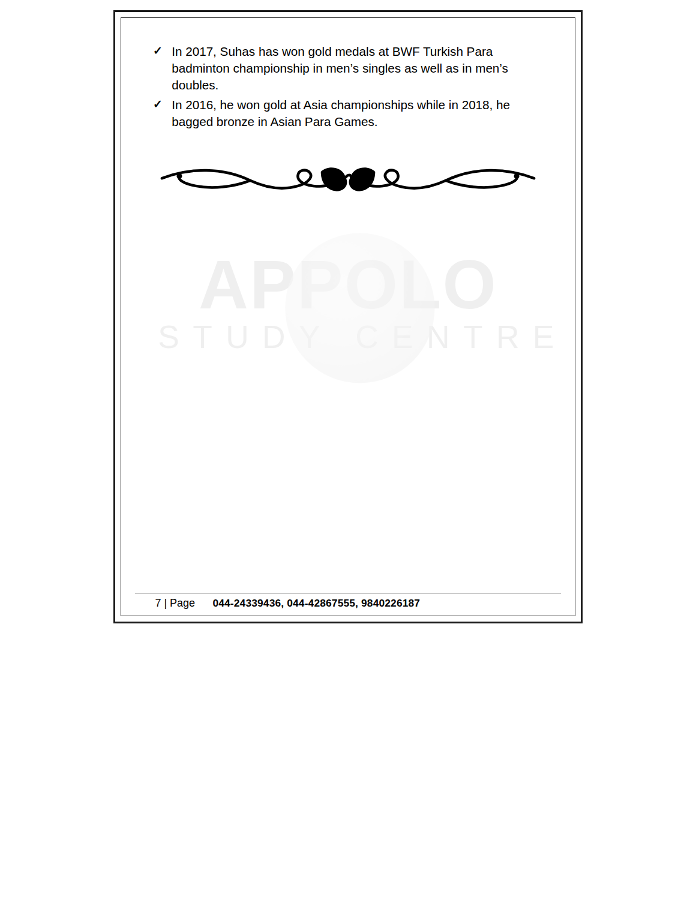APPOLO
STUDY CENTRE
In 2017, Suhas has won gold medals at BWF Turkish Para badminton championship in men’s singles as well as in men’s doubles.
In 2016, he won gold at Asia championships while in 2018, he bagged bronze in Asian Para Games.
7 | Page
044-24339436, 044-42867555, 9840226187